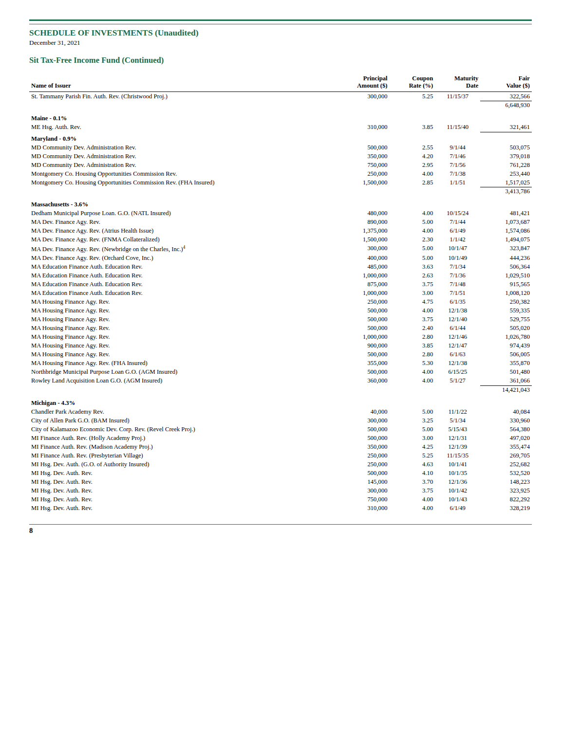SCHEDULE OF INVESTMENTS (Unaudited)
December 31, 2021
Sit Tax-Free Income Fund (Continued)
| Name of Issuer | Principal Amount ($) | Coupon Rate (%) | Maturity Date | Fair Value ($) |
| --- | --- | --- | --- | --- |
| St. Tammany Parish Fin. Auth. Rev. (Christwood Proj.) | 300,000 | 5.25 | 11/15/37 | 322,566 |
| | | | | 6,648,930 |
| Maine - 0.1% |
| ME Hsg. Auth. Rev. | 310,000 | 3.85 | 11/15/40 | 321,461 |
| Maryland - 0.9% |
| MD Community Dev. Administration Rev. | 500,000 | 2.55 | 9/1/44 | 503,075 |
| MD Community Dev. Administration Rev. | 350,000 | 4.20 | 7/1/46 | 379,018 |
| MD Community Dev. Administration Rev. | 750,000 | 2.95 | 7/1/56 | 761,228 |
| Montgomery Co. Housing Opportunities Commission Rev. | 250,000 | 4.00 | 7/1/38 | 253,440 |
| Montgomery Co. Housing Opportunities Commission Rev. (FHA Insured) | 1,500,000 | 2.85 | 1/1/51 | 1,517,025 |
| | | | | 3,413,786 |
| Massachusetts - 3.6% |
| Dedham Municipal Purpose Loan. G.O. (NATL Insured) | 480,000 | 4.00 | 10/15/24 | 481,421 |
| MA Dev. Finance Agy. Rev. | 890,000 | 5.00 | 7/1/44 | 1,073,687 |
| MA Dev. Finance Agy. Rev. (Atrius Health Issue) | 1,375,000 | 4.00 | 6/1/49 | 1,574,086 |
| MA Dev. Finance Agy. Rev. (FNMA Collateralized) | 1,500,000 | 2.30 | 1/1/42 | 1,494,075 |
| MA Dev. Finance Agy. Rev. (Newbridge on the Charles, Inc.) 4 | 300,000 | 5.00 | 10/1/47 | 323,847 |
| MA Dev. Finance Agy. Rev. (Orchard Cove, Inc.) | 400,000 | 5.00 | 10/1/49 | 444,236 |
| MA Education Finance Auth. Education Rev. | 485,000 | 3.63 | 7/1/34 | 506,364 |
| MA Education Finance Auth. Education Rev. | 1,000,000 | 2.63 | 7/1/36 | 1,029,510 |
| MA Education Finance Auth. Education Rev. | 875,000 | 3.75 | 7/1/48 | 915,565 |
| MA Education Finance Auth. Education Rev. | 1,000,000 | 3.00 | 7/1/51 | 1,008,120 |
| MA Housing Finance Agy. Rev. | 250,000 | 4.75 | 6/1/35 | 250,382 |
| MA Housing Finance Agy. Rev. | 500,000 | 4.00 | 12/1/38 | 559,335 |
| MA Housing Finance Agy. Rev. | 500,000 | 3.75 | 12/1/40 | 529,755 |
| MA Housing Finance Agy. Rev. | 500,000 | 2.40 | 6/1/44 | 505,020 |
| MA Housing Finance Agy. Rev. | 1,000,000 | 2.80 | 12/1/46 | 1,026,780 |
| MA Housing Finance Agy. Rev. | 900,000 | 3.85 | 12/1/47 | 974,439 |
| MA Housing Finance Agy. Rev. | 500,000 | 2.80 | 6/1/63 | 506,005 |
| MA Housing Finance Agy. Rev. (FHA Insured) | 355,000 | 5.30 | 12/1/38 | 355,870 |
| Northbridge Municipal Purpose Loan G.O. (AGM Insured) | 500,000 | 4.00 | 6/15/25 | 501,480 |
| Rowley Land Acquisition Loan G.O. (AGM Insured) | 360,000 | 4.00 | 5/1/27 | 361,066 |
| | | | | 14,421,043 |
| Michigan - 4.3% |
| Chandler Park Academy Rev. | 40,000 | 5.00 | 11/1/22 | 40,084 |
| City of Allen Park G.O. (BAM Insured) | 300,000 | 3.25 | 5/1/34 | 330,960 |
| City of Kalamazoo Economic Dev. Corp. Rev. (Revel Creek Proj.) | 500,000 | 5.00 | 5/15/43 | 564,380 |
| MI Finance Auth. Rev. (Holly Academy Proj.) | 500,000 | 3.00 | 12/1/31 | 497,020 |
| MI Finance Auth. Rev. (Madison Academy Proj.) | 350,000 | 4.25 | 12/1/39 | 355,474 |
| MI Finance Auth. Rev. (Presbyterian Village) | 250,000 | 5.25 | 11/15/35 | 269,705 |
| MI Hsg. Dev. Auth. (G.O. of Authority Insured) | 250,000 | 4.63 | 10/1/41 | 252,682 |
| MI Hsg. Dev. Auth. Rev. | 500,000 | 4.10 | 10/1/35 | 532,520 |
| MI Hsg. Dev. Auth. Rev. | 145,000 | 3.70 | 12/1/36 | 148,223 |
| MI Hsg. Dev. Auth. Rev. | 300,000 | 3.75 | 10/1/42 | 323,925 |
| MI Hsg. Dev. Auth. Rev. | 750,000 | 4.00 | 10/1/43 | 822,292 |
| MI Hsg. Dev. Auth. Rev. | 310,000 | 4.00 | 6/1/49 | 328,219 |
8